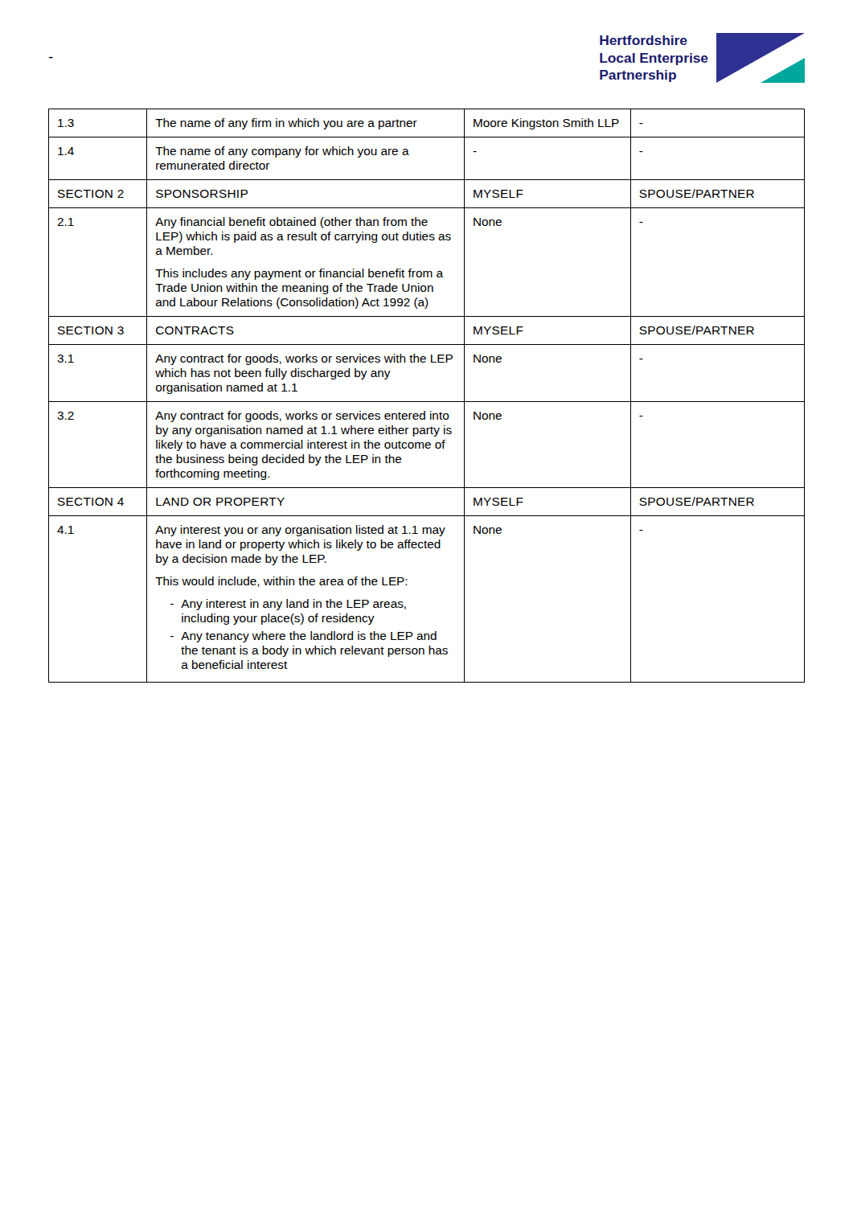-
Hertfordshire
Local Enterprise
Partnership
| 1.3 | The name of any firm in which you are a partner | Moore Kingston Smith LLP | - |
| 1.4 | The name of any company for which you are a remunerated director | - | - |
| Section 2 | Sponsorship | Myself | Spouse/Partner |
| 2.1 | Any financial benefit obtained (other than from the LEP) which is paid as a result of carrying out duties as a Member. This includes any payment or financial benefit from a Trade Union within the meaning of the Trade Union and Labour Relations (Consolidation) Act 1992 (a) | None | - |
| Section 3 | Contracts | Myself | Spouse/Partner |
| 3.1 | Any contract for goods, works or services with the LEP which has not been fully discharged by any organisation named at 1.1 | None | - |
| 3.2 | Any contract for goods, works or services entered into by any organisation named at 1.1 where either party is likely to have a commercial interest in the outcome of the business being decided by the LEP in the forthcoming meeting. | None | - |
| Section 4 | Land or Property | Myself | Spouse/Partner |
| 4.1 | Any interest you or any organisation listed at 1.1 may have in land or property which is likely to be affected by a decision made by the LEP. This would include, within the area of the LEP: Any interest in any land in the LEP areas, including your place(s) of residency Any tenancy where the landlord is the LEP and the tenant is a body in which relevant person has a beneficial interest | None | - |